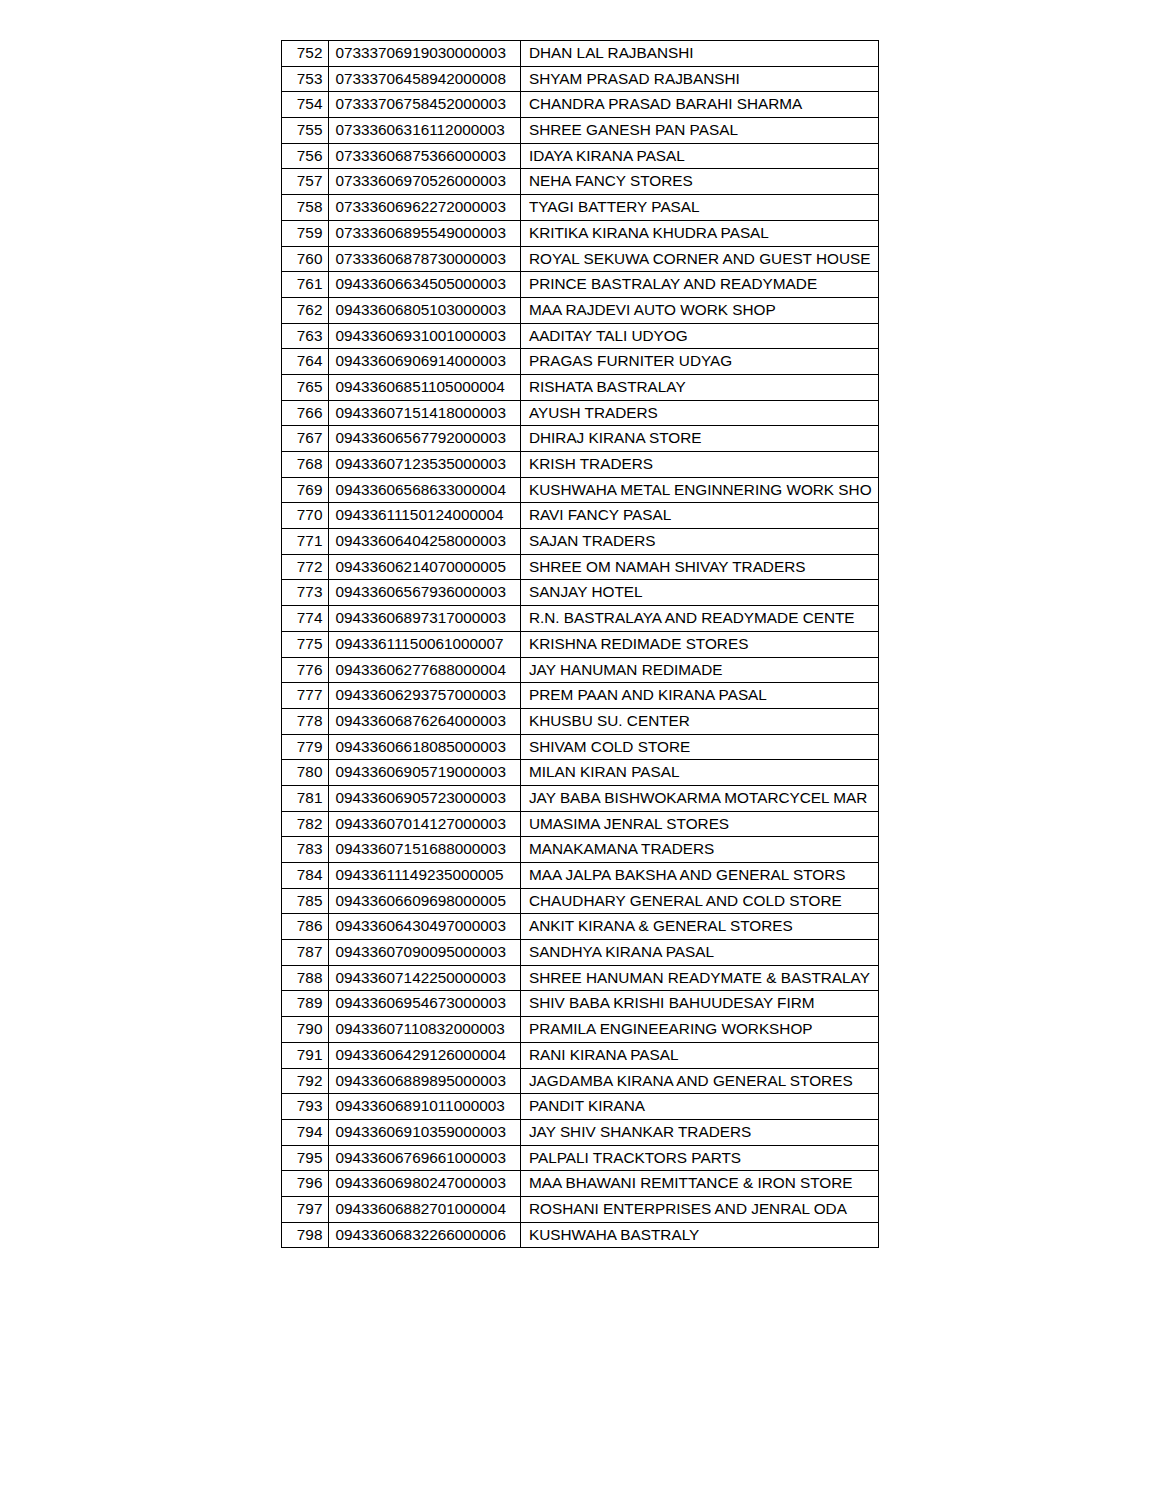| 752 | 07333706919030000003 | DHAN LAL RAJBANSHI |
| 753 | 07333706458942000008 | SHYAM PRASAD RAJBANSHI |
| 754 | 07333706758452000003 | CHANDRA PRASAD BARAHI SHARMA |
| 755 | 07333606316112000003 | SHREE GANESH PAN PASAL |
| 756 | 07333606875366000003 | IDAYA KIRANA PASAL |
| 757 | 07333606970526000003 | NEHA FANCY STORES |
| 758 | 07333606962272000003 | TYAGI BATTERY PASAL |
| 759 | 07333606895549000003 | KRITIKA KIRANA KHUDRA PASAL |
| 760 | 07333606878730000003 | ROYAL SEKUWA CORNER AND GUEST HOUSE |
| 761 | 09433606634505000003 | PRINCE BASTRALAY AND READYMADE |
| 762 | 09433606805103000003 | MAA RAJDEVI AUTO WORK SHOP |
| 763 | 09433606931001000003 | AADITAY TALI UDYOG |
| 764 | 09433606906914000003 | PRAGAS FURNITER UDYAG |
| 765 | 09433606851105000004 | RISHATA BASTRALAY |
| 766 | 09433607151418000003 | AYUSH TRADERS |
| 767 | 09433606567792000003 | DHIRAJ KIRANA STORE |
| 768 | 09433607123535000003 | KRISH TRADERS |
| 769 | 09433606568633000004 | KUSHWAHA METAL ENGINNERING WORK SHO |
| 770 | 09433611150124000004 | RAVI FANCY PASAL |
| 771 | 09433606404258000003 | SAJAN TRADERS |
| 772 | 09433606214070000005 | SHREE OM NAMAH SHIVAY TRADERS |
| 773 | 09433606567936000003 | SANJAY HOTEL |
| 774 | 09433606897317000003 | R.N. BASTRALAYA AND READYMADE CENTE |
| 775 | 09433611150061000007 | KRISHNA REDIMADE STORES |
| 776 | 09433606277688000004 | JAY HANUMAN REDIMADE |
| 777 | 09433606293757000003 | PREM PAAN AND KIRANA PASAL |
| 778 | 09433606876264000003 | KHUSBU SU. CENTER |
| 779 | 09433606618085000003 | SHIVAM COLD STORE |
| 780 | 09433606905719000003 | MILAN KIRAN PASAL |
| 781 | 09433606905723000003 | JAY BABA BISHWOKARMA MOTARCYCEL MAR |
| 782 | 09433607014127000003 | UMASIMA JENRAL STORES |
| 783 | 09433607151688000003 | MANAKAMANA TRADERS |
| 784 | 09433611149235000005 | MAA JALPA BAKSHA AND GENERAL STORS |
| 785 | 09433606609698000005 | CHAUDHARY GENERAL AND COLD STORE |
| 786 | 09433606430497000003 | ANKIT KIRANA & GENERAL STORES |
| 787 | 09433607090095000003 | SANDHYA KIRANA PASAL |
| 788 | 09433607142250000003 | SHREE HANUMAN READYMATE & BASTRALAY |
| 789 | 09433606954673000003 | SHIV BABA KRISHI BAHUUDESAY FIRM |
| 790 | 09433607110832000003 | PRAMILA ENGINEEARING WORKSHOP |
| 791 | 09433606429126000004 | RANI KIRANA PASAL |
| 792 | 09433606889895000003 | JAGDAMBA KIRANA AND GENERAL STORES |
| 793 | 09433606891011000003 | PANDIT KIRANA |
| 794 | 09433606910359000003 | JAY SHIV SHANKAR TRADERS |
| 795 | 09433606769661000003 | PALPALI TRACKTORS PARTS |
| 796 | 09433606980247000003 | MAA BHAWANI REMITTANCE & IRON STORE |
| 797 | 09433606882701000004 | ROSHANI ENTERPRISES AND JENRAL ODA |
| 798 | 09433606832266000006 | KUSHWAHA BASTRALY |